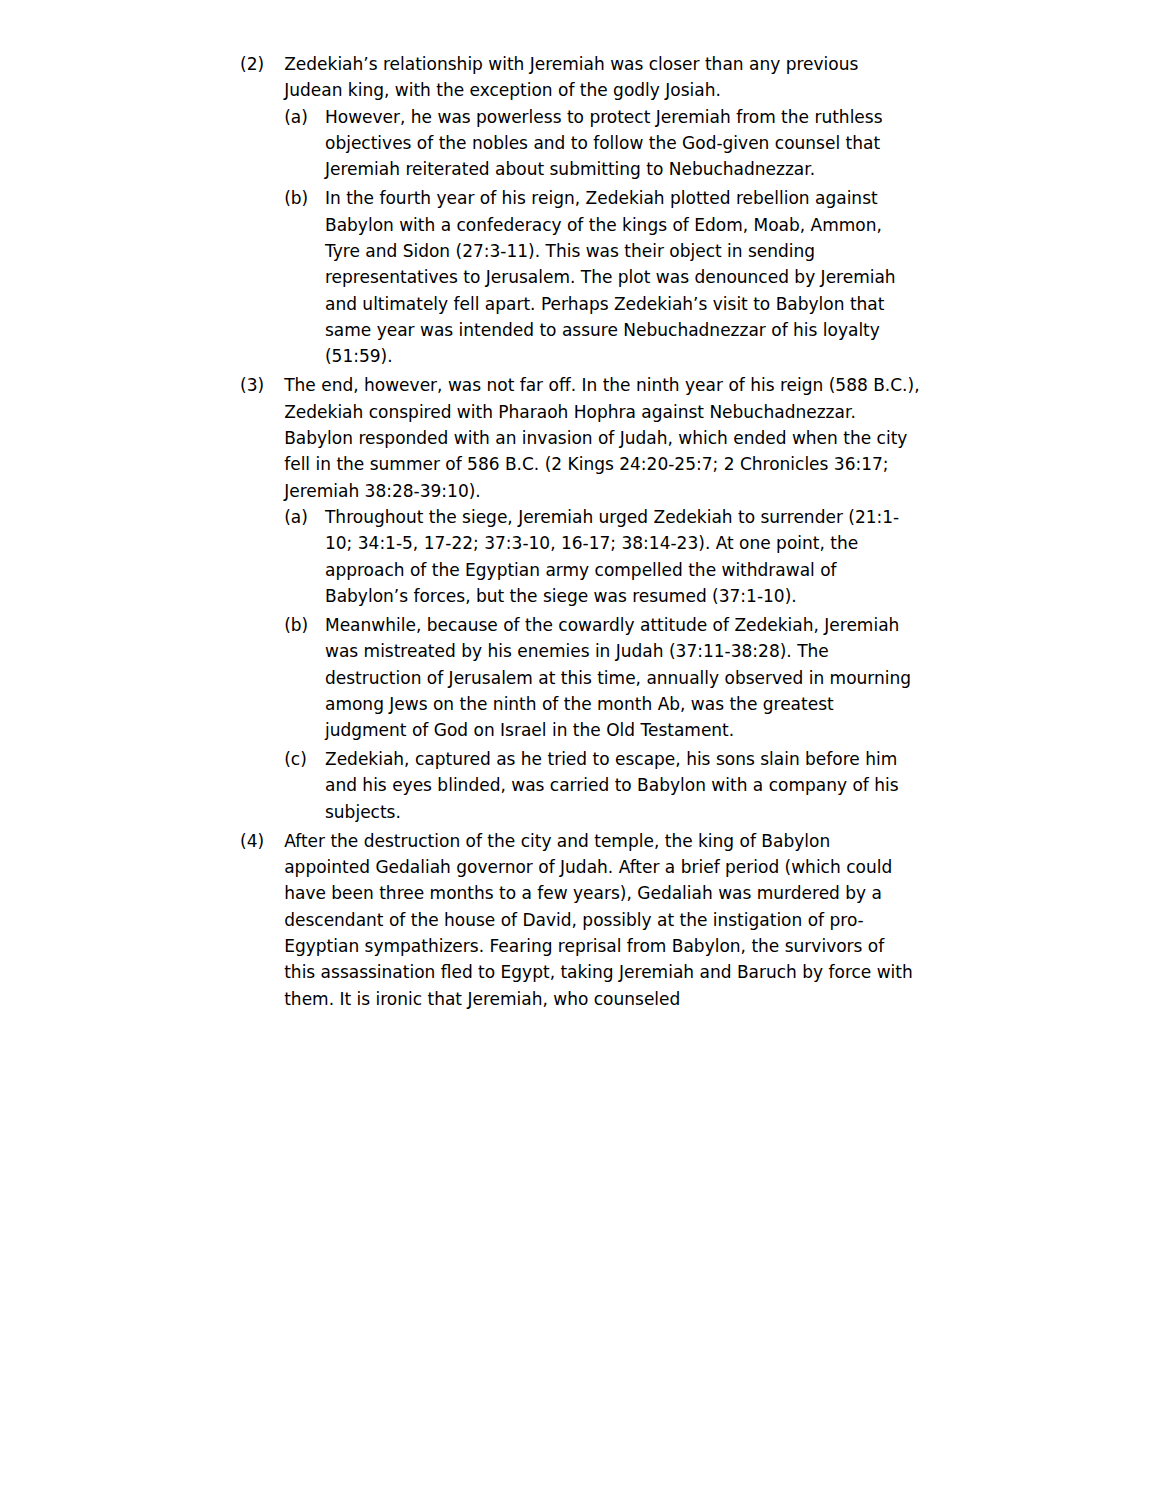(2)
Zedekiah’s relationship with Jeremiah was closer than any previous Judean king, with the exception of the godly Josiah.
(a)
However, he was powerless to protect Jeremiah from the ruthless objectives of the nobles and to follow the God-given counsel that Jeremiah reiterated about submitting to Nebuchadnezzar.
(b)
In the fourth year of his reign, Zedekiah plotted rebellion against Babylon with a confederacy of the kings of Edom, Moab, Ammon, Tyre and Sidon (27:3-11). This was their object in sending representatives to Jerusalem. The plot was denounced by Jeremiah and ultimately fell apart. Perhaps Zedekiah’s visit to Babylon that same year was intended to assure Nebuchadnezzar of his loyalty (51:59).
(3)
The end, however, was not far off. In the ninth year of his reign (588 B.C.), Zedekiah conspired with Pharaoh Hophra against Nebuchadnezzar. Babylon responded with an invasion of Judah, which ended when the city fell in the summer of 586 B.C. (2 Kings 24:20-25:7; 2 Chronicles 36:17; Jeremiah 38:28-39:10).
(a)
Throughout the siege, Jeremiah urged Zedekiah to surrender (21:1-10; 34:1-5, 17-22; 37:3-10, 16-17; 38:14-23). At one point, the approach of the Egyptian army compelled the withdrawal of Babylon’s forces, but the siege was resumed (37:1-10).
(b)
Meanwhile, because of the cowardly attitude of Zedekiah, Jeremiah was mistreated by his enemies in Judah (37:11-38:28). The destruction of Jerusalem at this time, annually observed in mourning among Jews on the ninth of the month Ab, was the greatest judgment of God on Israel in the Old Testament.
(c)
Zedekiah, captured as he tried to escape, his sons slain before him and his eyes blinded, was carried to Babylon with a company of his subjects.
(4)
After the destruction of the city and temple, the king of Babylon appointed Gedaliah governor of Judah. After a brief period (which could have been three months to a few years), Gedaliah was murdered by a descendant of the house of David, possibly at the instigation of pro-Egyptian sympathizers. Fearing reprisal from Babylon, the survivors of this assassination fled to Egypt, taking Jeremiah and Baruch by force with them. It is ironic that Jeremiah, who counseled